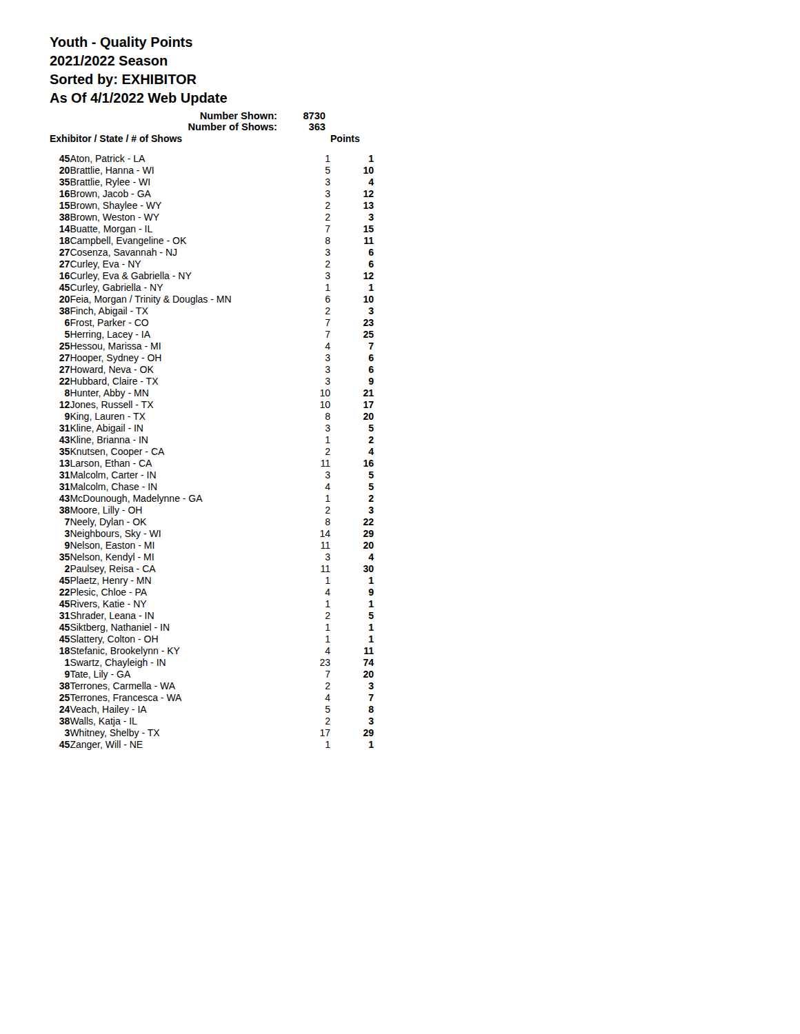Youth - Quality Points
2021/2022 Season
Sorted by: EXHIBITOR
As Of 4/1/2022 Web Update
| Number Shown: | 8730 |
| Number of Shows: | 363 |
| Exhibitor / State / # of Shows | | Points |
| --- | --- | --- |
| 45 | Aton, Patrick - LA | 1 | 1 |
| 20 | Brattlie, Hanna - WI | 5 | 10 |
| 35 | Brattlie, Rylee - WI | 3 | 4 |
| 16 | Brown, Jacob - GA | 3 | 12 |
| 15 | Brown, Shaylee - WY | 2 | 13 |
| 38 | Brown, Weston - WY | 2 | 3 |
| 14 | Buatte, Morgan - IL | 7 | 15 |
| 18 | Campbell, Evangeline - OK | 8 | 11 |
| 27 | Cosenza, Savannah - NJ | 3 | 6 |
| 27 | Curley, Eva - NY | 2 | 6 |
| 16 | Curley, Eva & Gabriella - NY | 3 | 12 |
| 45 | Curley, Gabriella - NY | 1 | 1 |
| 20 | Feia, Morgan / Trinity & Douglas - MN | 6 | 10 |
| 38 | Finch, Abigail - TX | 2 | 3 |
| 6 | Frost, Parker - CO | 7 | 23 |
| 5 | Herring, Lacey - IA | 7 | 25 |
| 25 | Hessou, Marissa - MI | 4 | 7 |
| 27 | Hooper, Sydney - OH | 3 | 6 |
| 27 | Howard, Neva - OK | 3 | 6 |
| 22 | Hubbard, Claire - TX | 3 | 9 |
| 8 | Hunter, Abby - MN | 10 | 21 |
| 12 | Jones, Russell - TX | 10 | 17 |
| 9 | King, Lauren - TX | 8 | 20 |
| 31 | Kline, Abigail - IN | 3 | 5 |
| 43 | Kline, Brianna - IN | 1 | 2 |
| 35 | Knutsen, Cooper - CA | 2 | 4 |
| 13 | Larson, Ethan - CA | 11 | 16 |
| 31 | Malcolm, Carter - IN | 3 | 5 |
| 31 | Malcolm, Chase - IN | 4 | 5 |
| 43 | McDounough, Madelynne - GA | 1 | 2 |
| 38 | Moore, Lilly - OH | 2 | 3 |
| 7 | Neely, Dylan - OK | 8 | 22 |
| 3 | Neighbours, Sky - WI | 14 | 29 |
| 9 | Nelson, Easton - MI | 11 | 20 |
| 35 | Nelson, Kendyl - MI | 3 | 4 |
| 2 | Paulsey, Reisa - CA | 11 | 30 |
| 45 | Plaetz, Henry - MN | 1 | 1 |
| 22 | Plesic, Chloe - PA | 4 | 9 |
| 45 | Rivers, Katie - NY | 1 | 1 |
| 31 | Shrader, Leana - IN | 2 | 5 |
| 45 | Siktberg, Nathaniel - IN | 1 | 1 |
| 45 | Slattery, Colton - OH | 1 | 1 |
| 18 | Stefanic, Brookelynn - KY | 4 | 11 |
| 1 | Swartz, Chayleigh - IN | 23 | 74 |
| 9 | Tate, Lily - GA | 7 | 20 |
| 38 | Terrones, Carmella - WA | 2 | 3 |
| 25 | Terrones, Francesca - WA | 4 | 7 |
| 24 | Veach, Hailey - IA | 5 | 8 |
| 38 | Walls, Katja - IL | 2 | 3 |
| 3 | Whitney, Shelby - TX | 17 | 29 |
| 45 | Zanger, Will - NE | 1 | 1 |